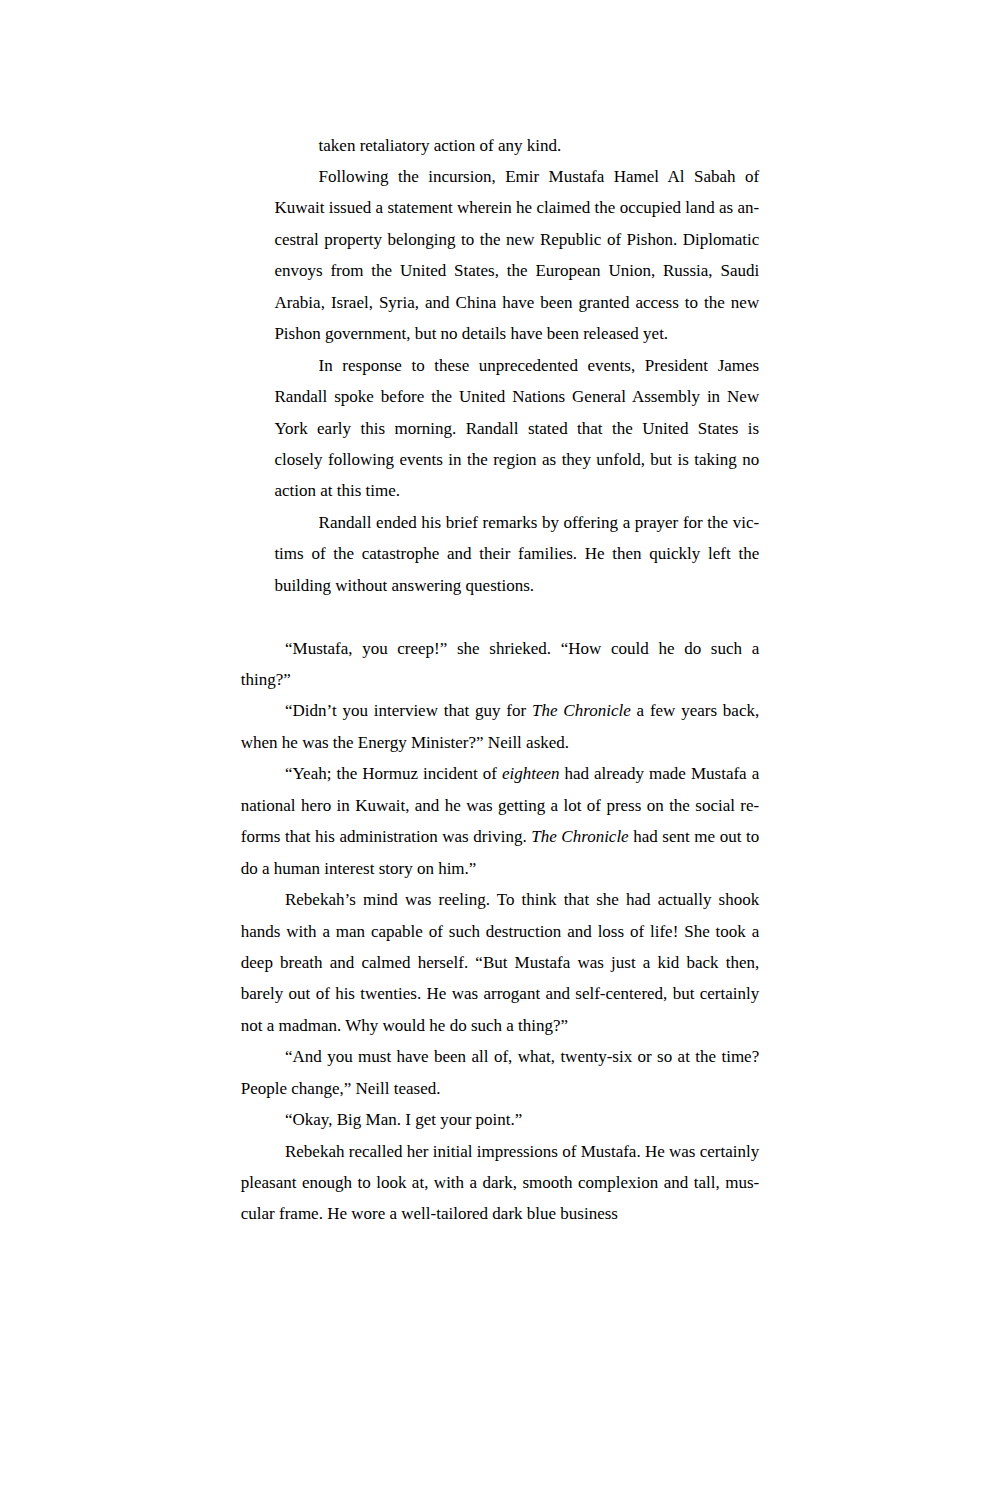taken retaliatory action of any kind.
Following the incursion, Emir Mustafa Hamel Al Sabah of Kuwait issued a statement wherein he claimed the occupied land as ancestral property belonging to the new Republic of Pishon. Diplomatic envoys from the United States, the European Union, Russia, Saudi Arabia, Israel, Syria, and China have been granted access to the new Pishon government, but no details have been released yet.
In response to these unprecedented events, President James Randall spoke before the United Nations General Assembly in New York early this morning. Randall stated that the United States is closely following events in the region as they unfold, but is taking no action at this time.
Randall ended his brief remarks by offering a prayer for the victims of the catastrophe and their families. He then quickly left the building without answering questions.
“Mustafa, you creep!” she shrieked. “How could he do such a thing?”
“Didn’t you interview that guy for The Chronicle a few years back, when he was the Energy Minister?” Neill asked.
“Yeah; the Hormuz incident of eighteen had already made Mustafa a national hero in Kuwait, and he was getting a lot of press on the social reforms that his administration was driving. The Chronicle had sent me out to do a human interest story on him.”
Rebekah’s mind was reeling. To think that she had actually shook hands with a man capable of such destruction and loss of life! She took a deep breath and calmed herself. “But Mustafa was just a kid back then, barely out of his twenties. He was arrogant and self-centered, but certainly not a madman. Why would he do such a thing?”
“And you must have been all of, what, twenty-six or so at the time? People change,” Neill teased.
“Okay, Big Man. I get your point.”
Rebekah recalled her initial impressions of Mustafa. He was certainly pleasant enough to look at, with a dark, smooth complexion and tall, muscular frame. He wore a well-tailored dark blue business